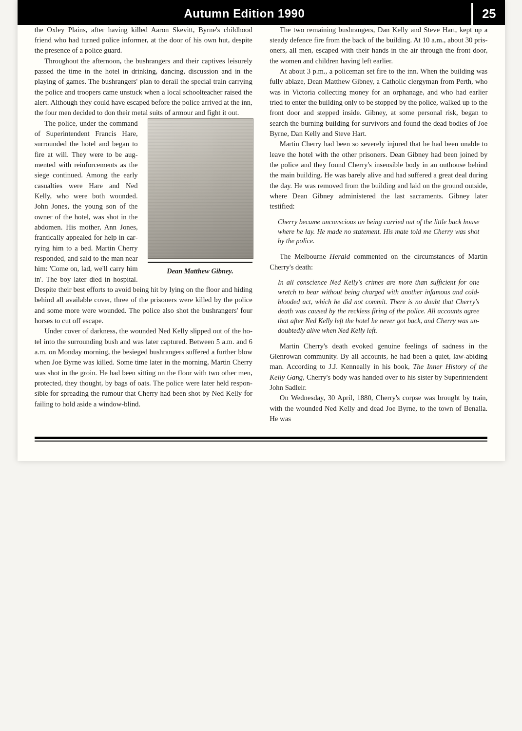Autumn Edition 1990
25
the Oxley Plains, after having killed Aaron Skevitt, Byrne's childhood friend who had turned police informer, at the door of his own hut, despite the presence of a police guard.
Throughout the afternoon, the bushrangers and their captives leisurely passed the time in the hotel in drinking, dancing, discussion and in the playing of games. The bushrangers' plan to derail the special train carrying the police and troopers came unstuck when a local schoolteacher raised the alert. Although they could have escaped before the police arrived at the inn, the four men decided to don their metal suits of armour and fight it out.
Dean Matthew Gibney.
The police, under the command of Superintendent Francis Hare, surrounded the hotel and began to fire at will. They were to be augmented with reinforcements as the siege continued. Among the early casualties were Hare and Ned Kelly, who were both wounded. John Jones, the young son of the owner of the hotel, was shot in the abdomen. His mother, Ann Jones, frantically appealed for help in carrying him to a bed. Martin Cherry responded, and said to the man near him: 'Come on, lad, we'll carry him in'. The boy later died in hospital. Despite their best efforts to avoid being hit by lying on the floor and hiding behind all available cover, three of the prisoners were killed by the police and some more were wounded. The police also shot the bushrangers' four horses to cut off escape.
Under cover of darkness, the wounded Ned Kelly slipped out of the hotel into the surrounding bush and was later captured. Between 5 a.m. and 6 a.m. on Monday morning, the besieged bushrangers suffered a further blow when Joe Byrne was killed. Some time later in the morning, Martin Cherry was shot in the groin. He had been sitting on the floor with two other men, protected, they thought, by bags of oats. The police were later held responsible for spreading the rumour that Cherry had been shot by Ned Kelly for failing to hold aside a window-blind.
The two remaining bushrangers, Dan Kelly and Steve Hart, kept up a steady defence fire from the back of the building. At 10 a.m., about 30 prisoners, all men, escaped with their hands in the air through the front door, the women and children having left earlier.
At about 3 p.m., a policeman set fire to the inn. When the building was fully ablaze, Dean Matthew Gibney, a Catholic clergyman from Perth, who was in Victoria collecting money for an orphanage, and who had earlier tried to enter the building only to be stopped by the police, walked up to the front door and stepped inside. Gibney, at some personal risk, began to search the burning building for survivors and found the dead bodies of Joe Byrne, Dan Kelly and Steve Hart.
Martin Cherry had been so severely injured that he had been unable to leave the hotel with the other prisoners. Dean Gibney had been joined by the police and they found Cherry's insensible body in an outhouse behind the main building. He was barely alive and had suffered a great deal during the day. He was removed from the building and laid on the ground outside, where Dean Gibney administered the last sacraments. Gibney later testified:
Cherry became unconscious on being carried out of the little back house where he lay. He made no statement. His mate told me Cherry was shot by the police.
The Melbourne Herald commented on the circumstances of Martin Cherry's death:
In all conscience Ned Kelly's crimes are more than sufficient for one wretch to bear without being charged with another infamous and cold-blooded act, which he did not commit. There is no doubt that Cherry's death was caused by the reckless firing of the police. All accounts agree that after Ned Kelly left the hotel he never got back, and Cherry was undoubtedly alive when Ned Kelly left.
Martin Cherry's death evoked genuine feelings of sadness in the Glenrowan community. By all accounts, he had been a quiet, law-abiding man. According to J.J. Kenneally in his book, The Inner History of the Kelly Gang, Cherry's body was handed over to his sister by Superintendent John Sadleir.
On Wednesday, 30 April, 1880, Cherry's corpse was brought by train, with the wounded Ned Kelly and dead Joe Byrne, to the town of Benalla. He was